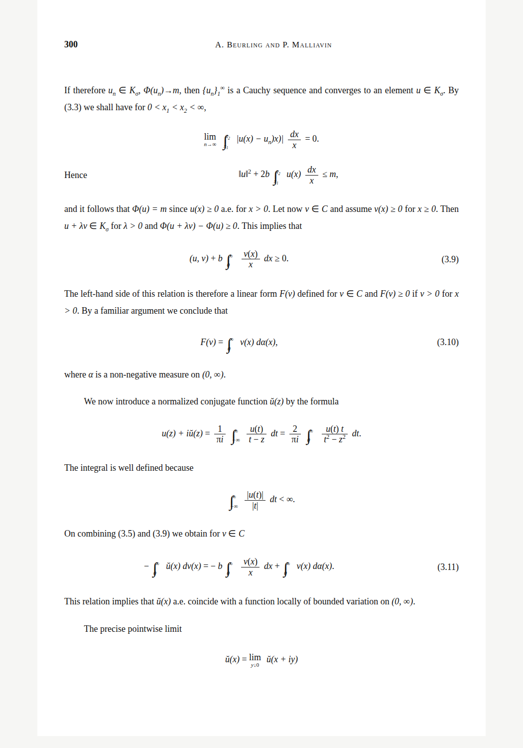300 A. Beurling and P. Malliavin
If therefore un ∈ Kσ, Φ(un)→m, then {un}1∞ is a Cauchy sequence and converges to an element u ∈ Kσ. By (3.3) we shall have for 0 < x1 < x2 < ∞,
lim n→∞ ∫x2 x1 |u(x) − un)x)| dx x = 0.
Hence ‖u‖2 + 2b ∫x2 x1 u(x) dx x ≤ m,
and it follows that Φ(u) = m since u(x) ≥ 0 a.e. for x > 0. Let now v ∈ C and assume v(x) ≥ 0 for x ≥ 0. Then u + λv ∈ Kσ for λ > 0 and Φ(u + λv) − Φ(u) ≥ 0. This implies that
(u, v) + b ∫∞0 v(x) x dx ≥ 0. (3.9)
The left-hand side of this relation is therefore a linear form F(v) defined for v ∈ C and F(v) ≥ 0 if v > 0 for x > 0. By a familiar argument we conclude that
F(v) = ∫∞0 v(x) dα(x), (3.10)
where α is a non-negative measure on (0, ∞).
We now introduce a normalized conjugate function ŭ(z) by the formula
u(z) + iŭ(z) = 1 πi ∫∞−∞ u(t) t − z dt = 2 πi ∫∞0 u(t) t t2 − z2 dt.
The integral is well defined because
∫∞−∞ |u(t)||t| dt < ∞.
On combining (3.5) and (3.9) we obtain for v ∈ C
− ∫∞0 ŭ(x) dv(x) = − b ∫∞0 v(x) x dx + ∫∞0 v(x) dα(x). (3.11)
This relation implies that ŭ(x) a.e. coincide with a function locally of bounded variation on (0, ∞).
The precise pointwise limit
ŭ(x) = lim y↓0 ŭ(x + iy)